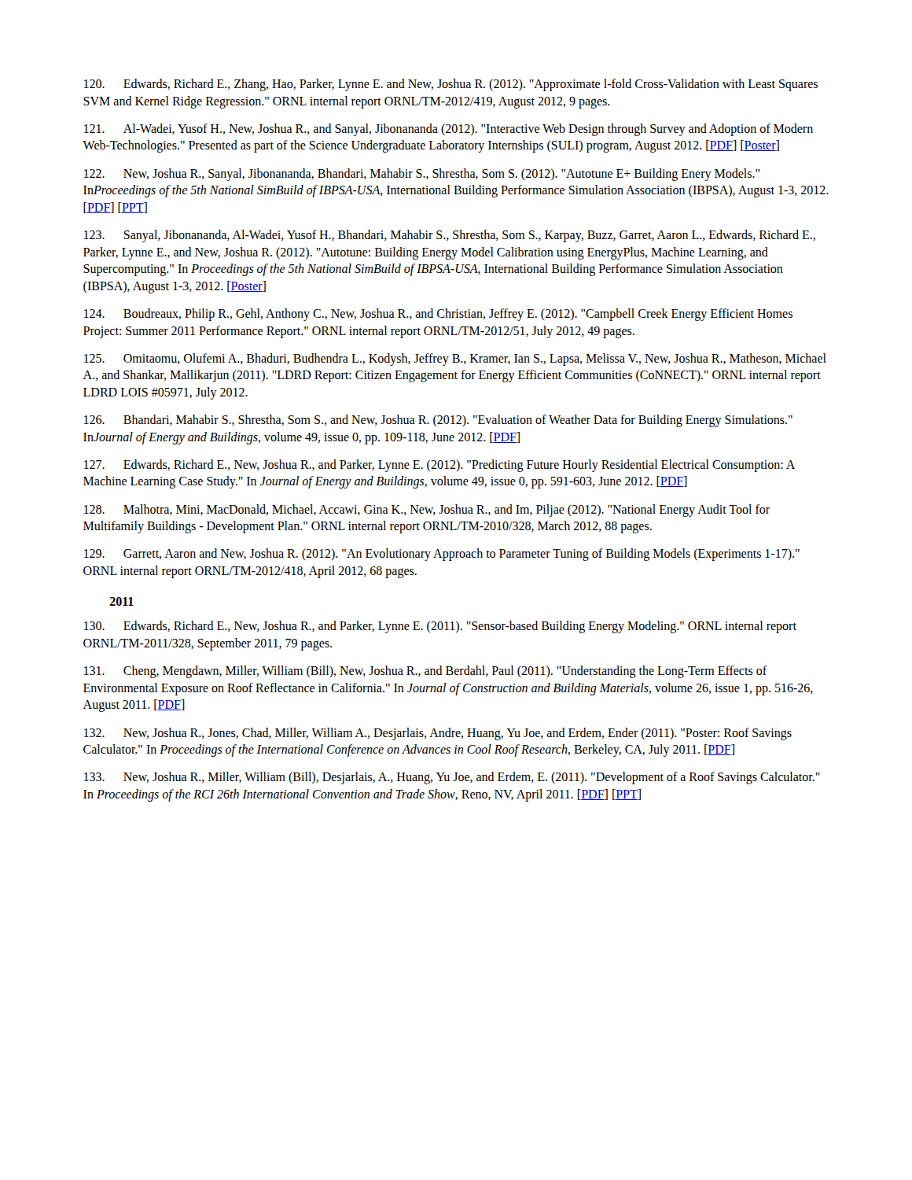120. Edwards, Richard E., Zhang, Hao, Parker, Lynne E. and New, Joshua R. (2012). "Approximate l-fold Cross-Validation with Least Squares SVM and Kernel Ridge Regression." ORNL internal report ORNL/TM-2012/419, August 2012, 9 pages.
121. Al-Wadei, Yusof H., New, Joshua R., and Sanyal, Jibonananda (2012). "Interactive Web Design through Survey and Adoption of Modern Web-Technologies." Presented as part of the Science Undergraduate Laboratory Internships (SULI) program, August 2012. [PDF] [Poster]
122. New, Joshua R., Sanyal, Jibonananda, Bhandari, Mahabir S., Shrestha, Som S. (2012). "Autotune E+ Building Enery Models." InProceedings of the 5th National SimBuild of IBPSA-USA, International Building Performance Simulation Association (IBPSA), August 1-3, 2012. [PDF] [PPT]
123. Sanyal, Jibonananda, Al-Wadei, Yusof H., Bhandari, Mahabir S., Shrestha, Som S., Karpay, Buzz, Garret, Aaron L., Edwards, Richard E., Parker, Lynne E., and New, Joshua R. (2012). "Autotune: Building Energy Model Calibration using EnergyPlus, Machine Learning, and Supercomputing." In Proceedings of the 5th National SimBuild of IBPSA-USA, International Building Performance Simulation Association (IBPSA), August 1-3, 2012. [Poster]
124. Boudreaux, Philip R., Gehl, Anthony C., New, Joshua R., and Christian, Jeffrey E. (2012). "Campbell Creek Energy Efficient Homes Project: Summer 2011 Performance Report." ORNL internal report ORNL/TM-2012/51, July 2012, 49 pages.
125. Omitaomu, Olufemi A., Bhaduri, Budhendra L., Kodysh, Jeffrey B., Kramer, Ian S., Lapsa, Melissa V., New, Joshua R., Matheson, Michael A., and Shankar, Mallikarjun (2011). "LDRD Report: Citizen Engagement for Energy Efficient Communities (CoNNECT)." ORNL internal report LDRD LOIS #05971, July 2012.
126. Bhandari, Mahabir S., Shrestha, Som S., and New, Joshua R. (2012). "Evaluation of Weather Data for Building Energy Simulations." InJournal of Energy and Buildings, volume 49, issue 0, pp. 109-118, June 2012. [PDF]
127. Edwards, Richard E., New, Joshua R., and Parker, Lynne E. (2012). "Predicting Future Hourly Residential Electrical Consumption: A Machine Learning Case Study." In Journal of Energy and Buildings, volume 49, issue 0, pp. 591-603, June 2012. [PDF]
128. Malhotra, Mini, MacDonald, Michael, Accawi, Gina K., New, Joshua R., and Im, Piljae (2012). "National Energy Audit Tool for Multifamily Buildings - Development Plan." ORNL internal report ORNL/TM-2010/328, March 2012, 88 pages.
129. Garrett, Aaron and New, Joshua R. (2012). "An Evolutionary Approach to Parameter Tuning of Building Models (Experiments 1-17)." ORNL internal report ORNL/TM-2012/418, April 2012, 68 pages.
2011
130. Edwards, Richard E., New, Joshua R., and Parker, Lynne E. (2011). "Sensor-based Building Energy Modeling." ORNL internal report ORNL/TM-2011/328, September 2011, 79 pages.
131. Cheng, Mengdawn, Miller, William (Bill), New, Joshua R., and Berdahl, Paul (2011). "Understanding the Long-Term Effects of Environmental Exposure on Roof Reflectance in California." In Journal of Construction and Building Materials, volume 26, issue 1, pp. 516-26, August 2011. [PDF]
132. New, Joshua R., Jones, Chad, Miller, William A., Desjarlais, Andre, Huang, Yu Joe, and Erdem, Ender (2011). "Poster: Roof Savings Calculator." In Proceedings of the International Conference on Advances in Cool Roof Research, Berkeley, CA, July 2011. [PDF]
133. New, Joshua R., Miller, William (Bill), Desjarlais, A., Huang, Yu Joe, and Erdem, E. (2011). "Development of a Roof Savings Calculator." In Proceedings of the RCI 26th International Convention and Trade Show, Reno, NV, April 2011. [PDF] [PPT]